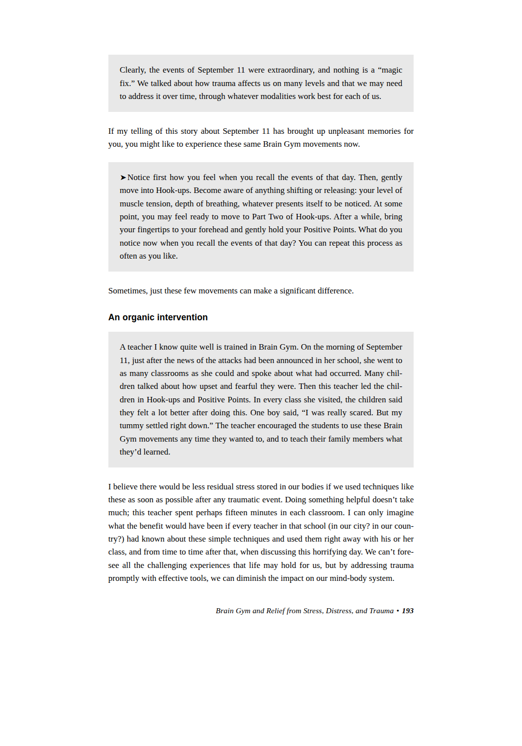Clearly, the events of September 11 were extraordinary, and nothing is a “magic fix.” We talked about how trauma affects us on many levels and that we may need to address it over time, through whatever modalities work best for each of us.
If my telling of this story about September 11 has brought up unpleasant memories for you, you might like to experience these same Brain Gym movements now.
➤Notice first how you feel when you recall the events of that day. Then, gently move into Hook-ups. Become aware of anything shifting or releasing: your level of muscle tension, depth of breathing, whatever presents itself to be noticed. At some point, you may feel ready to move to Part Two of Hook-ups. After a while, bring your fingertips to your forehead and gently hold your Positive Points. What do you notice now when you recall the events of that day? You can repeat this process as often as you like.
Sometimes, just these few movements can make a significant difference.
An organic intervention
A teacher I know quite well is trained in Brain Gym. On the morning of September 11, just after the news of the attacks had been announced in her school, she went to as many classrooms as she could and spoke about what had occurred. Many children talked about how upset and fearful they were. Then this teacher led the children in Hook-ups and Positive Points. In every class she visited, the children said they felt a lot better after doing this. One boy said, “I was really scared. But my tummy settled right down.” The teacher encouraged the students to use these Brain Gym movements any time they wanted to, and to teach their family members what they’d learned.
I believe there would be less residual stress stored in our bodies if we used techniques like these as soon as possible after any traumatic event. Doing something helpful doesn’t take much; this teacher spent perhaps fifteen minutes in each classroom. I can only imagine what the benefit would have been if every teacher in that school (in our city? in our country?) had known about these simple techniques and used them right away with his or her class, and from time to time after that, when discussing this horrifying day. We can’t foresee all the challenging experiences that life may hold for us, but by addressing trauma promptly with effective tools, we can diminish the impact on our mind-body system.
Brain Gym and Relief from Stress, Distress, and Trauma•193